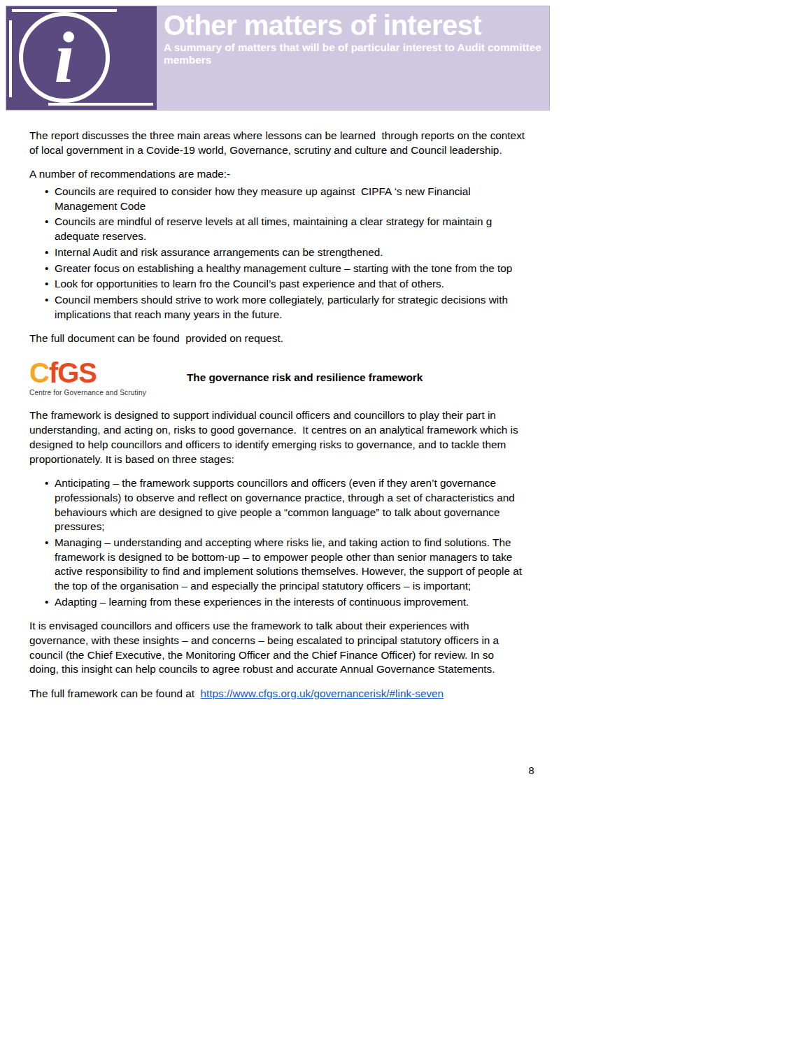i
Other matters of interest
A summary of matters that will be of particular interest to Audit committee members
The report discusses the three main areas where lessons can be learned through reports on the context of local government in a Covide-19 world, Governance, scrutiny and culture and Council leadership.
A number of recommendations are made:-
Councils are required to consider how they measure up against CIPFA ‘s new Financial Management Code
Councils are mindful of reserve levels at all times, maintaining a clear strategy for maintain g adequate reserves.
Internal Audit and risk assurance arrangements can be strengthened.
Greater focus on establishing a healthy management culture – starting with the tone from the top
Look for opportunities to learn fro the Council’s past experience and that of others.
Council members should strive to work more collegiately, particularly for strategic decisions with implications that reach many years in the future.
The full document can be found provided on request.
CfGS
Centre for Governance and Scrutiny
The governance risk and resilience framework
The framework is designed to support individual council officers and councillors to play their part in understanding, and acting on, risks to good governance. It centres on an analytical framework which is designed to help councillors and officers to identify emerging risks to governance, and to tackle them proportionately. It is based on three stages:
Anticipating – the framework supports councillors and officers (even if they aren’t governance professionals) to observe and reflect on governance practice, through a set of characteristics and behaviours which are designed to give people a “common language” to talk about governance pressures;
Managing – understanding and accepting where risks lie, and taking action to find solutions. The framework is designed to be bottom-up – to empower people other than senior managers to take active responsibility to find and implement solutions themselves. However, the support of people at the top of the organisation – and especially the principal statutory officers – is important;
Adapting – learning from these experiences in the interests of continuous improvement.
It is envisaged councillors and officers use the framework to talk about their experiences with governance, with these insights – and concerns – being escalated to principal statutory officers in a council (the Chief Executive, the Monitoring Officer and the Chief Finance Officer) for review. In so doing, this insight can help councils to agree robust and accurate Annual Governance Statements.
The full framework can be found at https://www.cfgs.org.uk/governancerisk/#link-seven
8